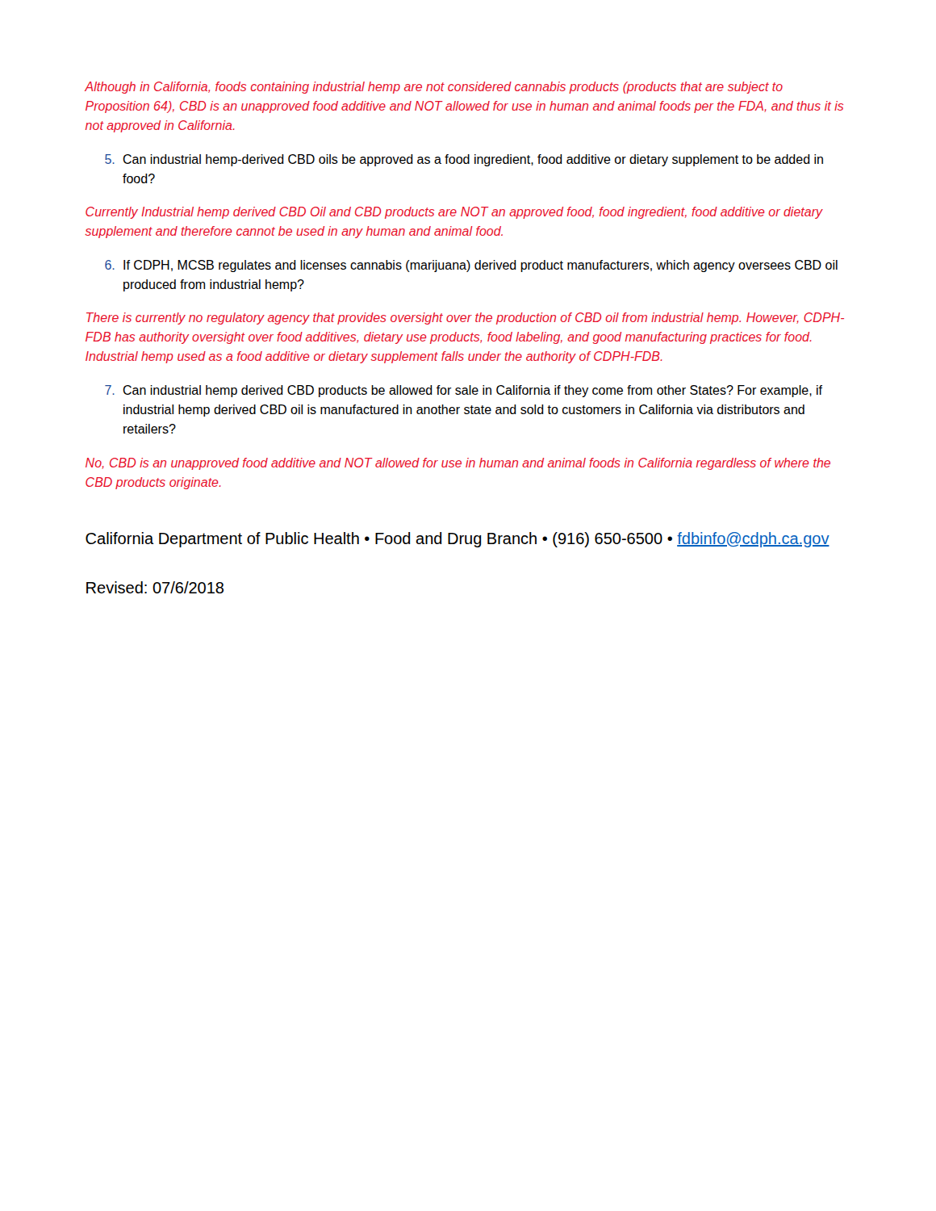Although in California, foods containing industrial hemp are not considered cannabis products (products that are subject to Proposition 64), CBD is an unapproved food additive and NOT allowed for use in human and animal foods per the FDA, and thus it is not approved in California.
Can industrial hemp-derived CBD oils be approved as a food ingredient, food additive or dietary supplement to be added in food?
Currently Industrial hemp derived CBD Oil and CBD products are NOT an approved food, food ingredient, food additive or dietary supplement and therefore cannot be used in any human and animal food.
If CDPH, MCSB regulates and licenses cannabis (marijuana) derived product manufacturers, which agency oversees CBD oil produced from industrial hemp?
There is currently no regulatory agency that provides oversight over the production of CBD oil from industrial hemp. However, CDPH-FDB has authority oversight over food additives, dietary use products, food labeling, and good manufacturing practices for food. Industrial hemp used as a food additive or dietary supplement falls under the authority of CDPH-FDB.
Can industrial hemp derived CBD products be allowed for sale in California if they come from other States? For example, if industrial hemp derived CBD oil is manufactured in another state and sold to customers in California via distributors and retailers?
No, CBD is an unapproved food additive and NOT allowed for use in human and animal foods in California regardless of where the CBD products originate.
California Department of Public Health • Food and Drug Branch • (916) 650-6500 • fdbinfo@cdph.ca.gov
Revised: 07/6/2018